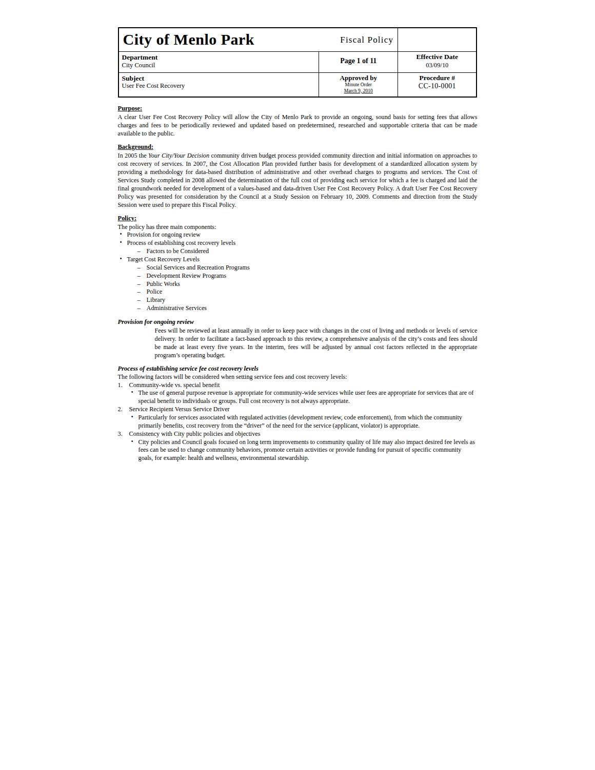| / City of Menlo Park / Fiscal Policy / | |
| Department City Council | Page 1 of 11 | Effective Date 03/09/10 |
| Subject User Fee Cost Recovery | Approved by Minute Order March 9, 2010 | Procedure # CC-10-0001 |
Purpose:
A clear User Fee Cost Recovery Policy will allow the City of Menlo Park to provide an ongoing, sound basis for setting fees that allows charges and fees to be periodically reviewed and updated based on predetermined, researched and supportable criteria that can be made available to the public.
Background:
In 2005 the Your City/Your Decision community driven budget process provided community direction and initial information on approaches to cost recovery of services. In 2007, the Cost Allocation Plan provided further basis for development of a standardized allocation system by providing a methodology for data-based distribution of administrative and other overhead charges to programs and services. The Cost of Services Study completed in 2008 allowed the determination of the full cost of providing each service for which a fee is charged and laid the final groundwork needed for development of a values-based and data-driven User Fee Cost Recovery Policy. A draft User Fee Cost Recovery Policy was presented for consideration by the Council at a Study Session on February 10, 2009. Comments and direction from the Study Session were used to prepare this Fiscal Policy.
Policy:
The policy has three main components:
Provision for ongoing review
Process of establishing cost recovery levels
Factors to be Considered
Target Cost Recovery Levels
Social Services and Recreation Programs
Development Review Programs
Public Works
Police
Library
Administrative Services
Provision for ongoing review
Fees will be reviewed at least annually in order to keep pace with changes in the cost of living and methods or levels of service delivery. In order to facilitate a fact-based approach to this review, a comprehensive analysis of the city’s costs and fees should be made at least every five years. In the interim, fees will be adjusted by annual cost factors reflected in the appropriate program’s operating budget.
Process of establishing service fee cost recovery levels
The following factors will be considered when setting service fees and cost recovery levels:
Community-wide vs. special benefit
The use of general purpose revenue is appropriate for community-wide services while user fees are appropriate for services that are of special benefit to individuals or groups. Full cost recovery is not always appropriate.
Service Recipient Versus Service Driver
Particularly for services associated with regulated activities (development review, code enforcement), from which the community primarily benefits, cost recovery from the “driver” of the need for the service (applicant, violator) is appropriate.
Consistency with City public policies and objectives
City policies and Council goals focused on long term improvements to community quality of life may also impact desired fee levels as fees can be used to change community behaviors, promote certain activities or provide funding for pursuit of specific community goals, for example: health and wellness, environmental stewardship.